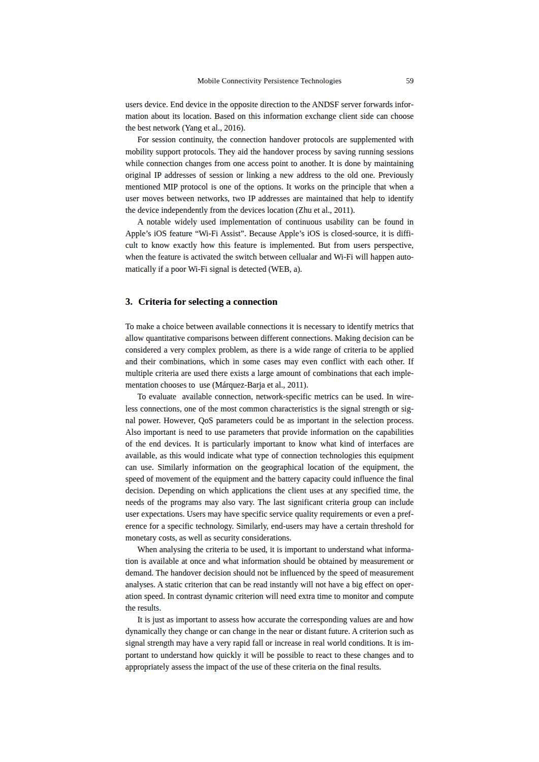Mobile Connectivity Persistence Technologies 59
users device. End device in the opposite direction to the ANDSF server forwards information about its location. Based on this information exchange client side can choose the best network (Yang et al., 2016).
For session continuity, the connection handover protocols are supplemented with mobility support protocols. They aid the handover process by saving running sessions while connection changes from one access point to another. It is done by maintaining original IP addresses of session or linking a new address to the old one. Previously mentioned MIP protocol is one of the options. It works on the principle that when a user moves between networks, two IP addresses are maintained that help to identify the device independently from the devices location (Zhu et al., 2011).
A notable widely used implementation of continuous usability can be found in Apple’s iOS feature “Wi-Fi Assist”. Because Apple’s iOS is closed-source, it is difficult to know exactly how this feature is implemented. But from users perspective, when the feature is activated the switch between cellualar and Wi-Fi will happen automatically if a poor Wi-Fi signal is detected (WEB, a).
3. Criteria for selecting a connection
To make a choice between available connections it is necessary to identify metrics that allow quantitative comparisons between different connections. Making decision can be considered a very complex problem, as there is a wide range of criteria to be applied and their combinations, which in some cases may even conflict with each other. If multiple criteria are used there exists a large amount of combinations that each implementation chooses to use (Márquez-Barja et al., 2011).
To evaluate available connection, network-specific metrics can be used. In wireless connections, one of the most common characteristics is the signal strength or signal power. However, QoS parameters could be as important in the selection process. Also important is need to use parameters that provide information on the capabilities of the end devices. It is particularly important to know what kind of interfaces are available, as this would indicate what type of connection technologies this equipment can use. Similarly information on the geographical location of the equipment, the speed of movement of the equipment and the battery capacity could influence the final decision. Depending on which applications the client uses at any specified time, the needs of the programs may also vary. The last significant criteria group can include user expectations. Users may have specific service quality requirements or even a preference for a specific technology. Similarly, end-users may have a certain threshold for monetary costs, as well as security considerations.
When analysing the criteria to be used, it is important to understand what information is available at once and what information should be obtained by measurement or demand. The handover decision should not be influenced by the speed of measurement analyses. A static criterion that can be read instantly will not have a big effect on operation speed. In contrast dynamic criterion will need extra time to monitor and compute the results.
It is just as important to assess how accurate the corresponding values are and how dynamically they change or can change in the near or distant future. A criterion such as signal strength may have a very rapid fall or increase in real world conditions. It is important to understand how quickly it will be possible to react to these changes and to appropriately assess the impact of the use of these criteria on the final results.